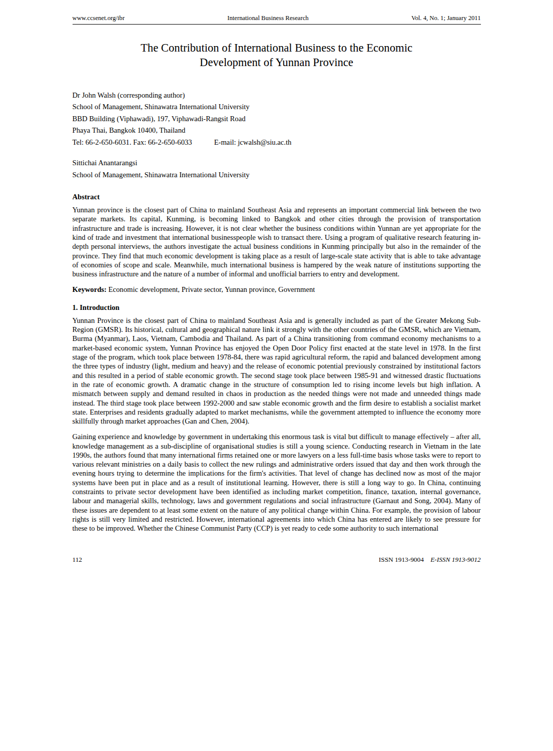www.ccsenet.org/ibr International Business Research Vol. 4, No. 1; January 2011
The Contribution of International Business to the Economic
Development of Yunnan Province
Dr John Walsh (corresponding author)
School of Management, Shinawatra International University
BBD Building (Viphawadi), 197, Viphawadi-Rangsit Road
Phaya Thai, Bangkok 10400, Thailand
Tel: 66-2-650-6031. Fax: 66-2-650-6033 E-mail: jcwalsh@siu.ac.th
Sittichai Anantarangsi
School of Management, Shinawatra International University
Abstract
Yunnan province is the closest part of China to mainland Southeast Asia and represents an important commercial link between the two separate markets. Its capital, Kunming, is becoming linked to Bangkok and other cities through the provision of transportation infrastructure and trade is increasing. However, it is not clear whether the business conditions within Yunnan are yet appropriate for the kind of trade and investment that international businesspeople wish to transact there. Using a program of qualitative research featuring in-depth personal interviews, the authors investigate the actual business conditions in Kunming principally but also in the remainder of the province. They find that much economic development is taking place as a result of large-scale state activity that is able to take advantage of economies of scope and scale. Meanwhile, much international business is hampered by the weak nature of institutions supporting the business infrastructure and the nature of a number of informal and unofficial barriers to entry and development.
Keywords: Economic development, Private sector, Yunnan province, Government
1. Introduction
Yunnan Province is the closest part of China to mainland Southeast Asia and is generally included as part of the Greater Mekong Sub-Region (GMSR). Its historical, cultural and geographical nature link it strongly with the other countries of the GMSR, which are Vietnam, Burma (Myanmar), Laos, Vietnam, Cambodia and Thailand. As part of a China transitioning from command economy mechanisms to a market-based economic system, Yunnan Province has enjoyed the Open Door Policy first enacted at the state level in 1978. In the first stage of the program, which took place between 1978-84, there was rapid agricultural reform, the rapid and balanced development among the three types of industry (light, medium and heavy) and the release of economic potential previously constrained by institutional factors and this resulted in a period of stable economic growth. The second stage took place between 1985-91 and witnessed drastic fluctuations in the rate of economic growth. A dramatic change in the structure of consumption led to rising income levels but high inflation. A mismatch between supply and demand resulted in chaos in production as the needed things were not made and unneeded things made instead. The third stage took place between 1992-2000 and saw stable economic growth and the firm desire to establish a socialist market state. Enterprises and residents gradually adapted to market mechanisms, while the government attempted to influence the economy more skillfully through market approaches (Gan and Chen, 2004).
Gaining experience and knowledge by government in undertaking this enormous task is vital but difficult to manage effectively – after all, knowledge management as a sub-discipline of organisational studies is still a young science. Conducting research in Vietnam in the late 1990s, the authors found that many international firms retained one or more lawyers on a less full-time basis whose tasks were to report to various relevant ministries on a daily basis to collect the new rulings and administrative orders issued that day and then work through the evening hours trying to determine the implications for the firm's activities. That level of change has declined now as most of the major systems have been put in place and as a result of institutional learning. However, there is still a long way to go. In China, continuing constraints to private sector development have been identified as including market competition, finance, taxation, internal governance, labour and managerial skills, technology, laws and government regulations and social infrastructure (Garnaut and Song, 2004). Many of these issues are dependent to at least some extent on the nature of any political change within China. For example, the provision of labour rights is still very limited and restricted. However, international agreements into which China has entered are likely to see pressure for these to be improved. Whether the Chinese Communist Party (CCP) is yet ready to cede some authority to such international
112 ISSN 1913-9004 E-ISSN 1913-9012